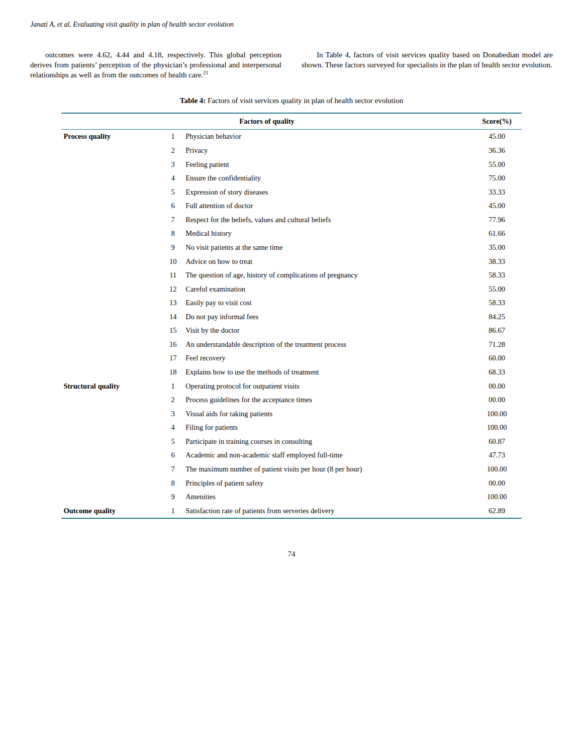Janati A, et al. Evaluating visit quality in plan of health sector evolution
outcomes were 4.62, 4.44 and 4.18, respectively. This global perception derives from patients’ perception of the physician’s professional and interpersonal relationships as well as from the outcomes of health care.21
In Table 4, factors of visit services quality based on Donabedian model are shown. These factors surveyed for specialists in the plan of health sector evolution.
Table 4: Factors of visit services quality in plan of health sector evolution
| Factors of quality | Score(%) |
| --- | --- |
| Process quality | 1 | Physician behavior | 45.00 |
| | 2 | Privacy | 36.36 |
| | 3 | Feeling patient | 55.00 |
| | 4 | Ensure the confidentiality | 75.00 |
| | 5 | Expression of story diseases | 33.33 |
| | 6 | Full attention of doctor | 45.00 |
| | 7 | Respect for the beliefs, values and cultural beliefs | 77.96 |
| | 8 | Medical history | 61.66 |
| | 9 | No visit patients at the same time | 35.00 |
| | 10 | Advice on how to treat | 38.33 |
| | 11 | The question of age, history of complications of pregnancy | 58.33 |
| | 12 | Careful examination | 55.00 |
| | 13 | Easily pay to visit cost | 58.33 |
| | 14 | Do not pay informal fees | 84.25 |
| | 15 | Visit by the doctor | 86.67 |
| | 16 | An understandable description of the treatment process | 71.28 |
| | 17 | Feel recovery | 60.00 |
| | 18 | Explains how to use the methods of treatment | 68.33 |
| Structural quality | 1 | Operating protocol for outpatient visits | 00.00 |
| | 2 | Process guidelines for the acceptance times | 00.00 |
| | 3 | Visual aids for taking patients | 100.00 |
| | 4 | Filing for patients | 100.00 |
| | 5 | Participate in training courses in consulting | 60.87 |
| | 6 | Academic and non-academic staff employed full-time | 47.73 |
| | 7 | The maximum number of patient visits per hour (8 per hour) | 100.00 |
| | 8 | Principles of patient safety | 00.00 |
| | 9 | Amenities | 100.00 |
| Outcome quality | 1 | Satisfaction rate of patients from serveries delivery | 62.89 |
74